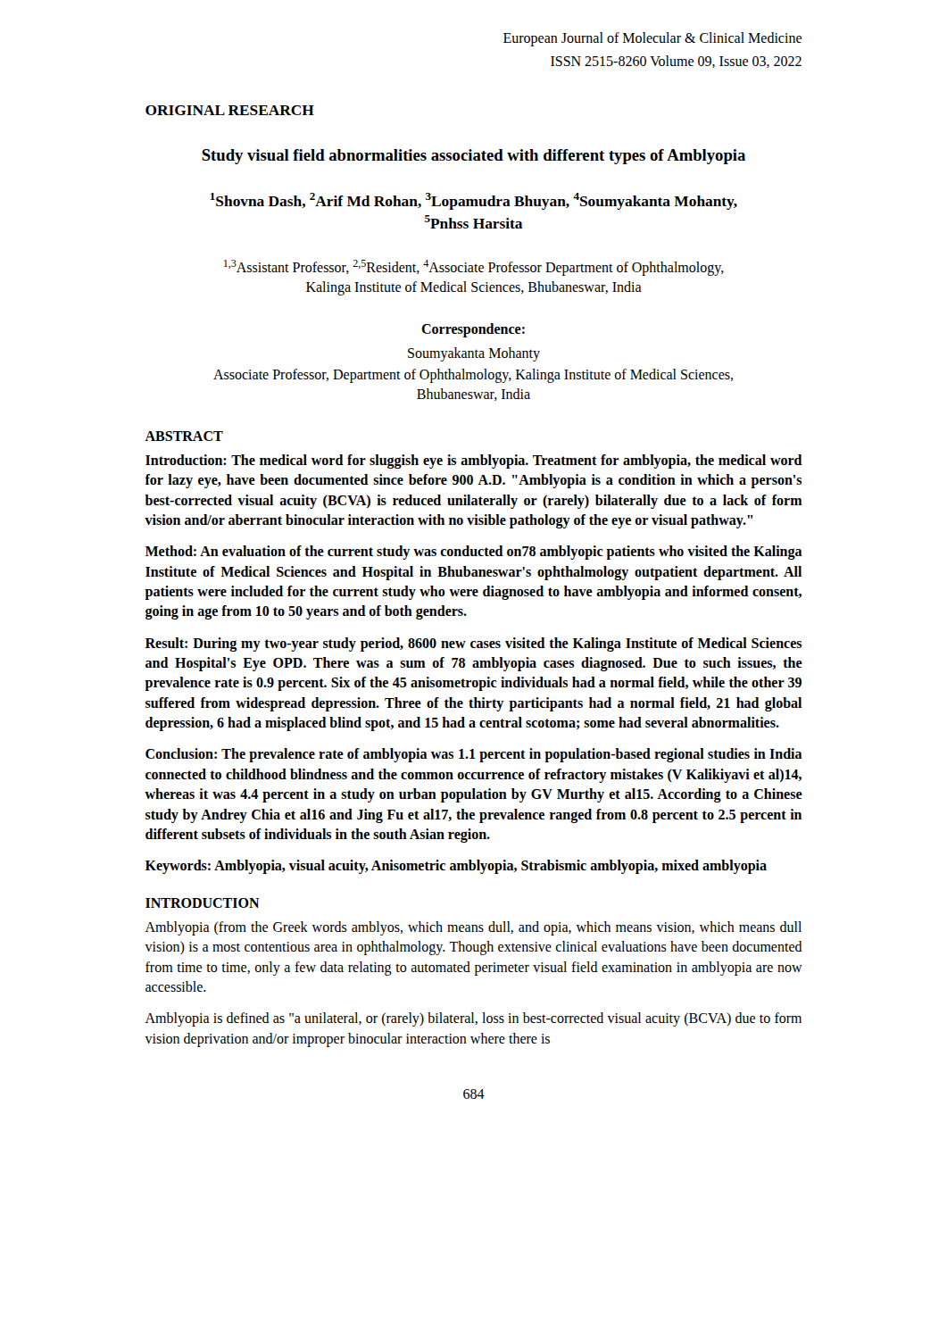European Journal of Molecular & Clinical Medicine
ISSN 2515-8260 Volume 09, Issue 03, 2022
ORIGINAL RESEARCH
Study visual field abnormalities associated with different types of Amblyopia
1Shovna Dash, 2Arif Md Rohan, 3Lopamudra Bhuyan, 4Soumyakanta Mohanty,
5Pnhss Harsita
1,3Assistant Professor, 2,5Resident, 4Associate Professor Department of Ophthalmology,
Kalinga Institute of Medical Sciences, Bhubaneswar, India
Correspondence:
Soumyakanta Mohanty
Associate Professor, Department of Ophthalmology, Kalinga Institute of Medical Sciences,
Bhubaneswar, India
ABSTRACT
Introduction: The medical word for sluggish eye is amblyopia. Treatment for amblyopia, the medical word for lazy eye, have been documented since before 900 A.D. "Amblyopia is a condition in which a person's best-corrected visual acuity (BCVA) is reduced unilaterally or (rarely) bilaterally due to a lack of form vision and/or aberrant binocular interaction with no visible pathology of the eye or visual pathway."
Method: An evaluation of the current study was conducted on78 amblyopic patients who visited the Kalinga Institute of Medical Sciences and Hospital in Bhubaneswar's ophthalmology outpatient department. All patients were included for the current study who were diagnosed to have amblyopia and informed consent, going in age from 10 to 50 years and of both genders.
Result: During my two-year study period, 8600 new cases visited the Kalinga Institute of Medical Sciences and Hospital's Eye OPD. There was a sum of 78 amblyopia cases diagnosed. Due to such issues, the prevalence rate is 0.9 percent. Six of the 45 anisometropic individuals had a normal field, while the other 39 suffered from widespread depression. Three of the thirty participants had a normal field, 21 had global depression, 6 had a misplaced blind spot, and 15 had a central scotoma; some had several abnormalities.
Conclusion: The prevalence rate of amblyopia was 1.1 percent in population-based regional studies in India connected to childhood blindness and the common occurrence of refractory mistakes (V Kalikiyavi et al)14, whereas it was 4.4 percent in a study on urban population by GV Murthy et al15. According to a Chinese study by Andrey Chia et al16 and Jing Fu et al17, the prevalence ranged from 0.8 percent to 2.5 percent in different subsets of individuals in the south Asian region.
Keywords: Amblyopia, visual acuity, Anisometric amblyopia, Strabismic amblyopia, mixed amblyopia
INTRODUCTION
Amblyopia (from the Greek words amblyos, which means dull, and opia, which means vision, which means dull vision) is a most contentious area in ophthalmology. Though extensive clinical evaluations have been documented from time to time, only a few data relating to automated perimeter visual field examination in amblyopia are now accessible.
Amblyopia is defined as "a unilateral, or (rarely) bilateral, loss in best-corrected visual acuity (BCVA) due to form vision deprivation and/or improper binocular interaction where there is
684